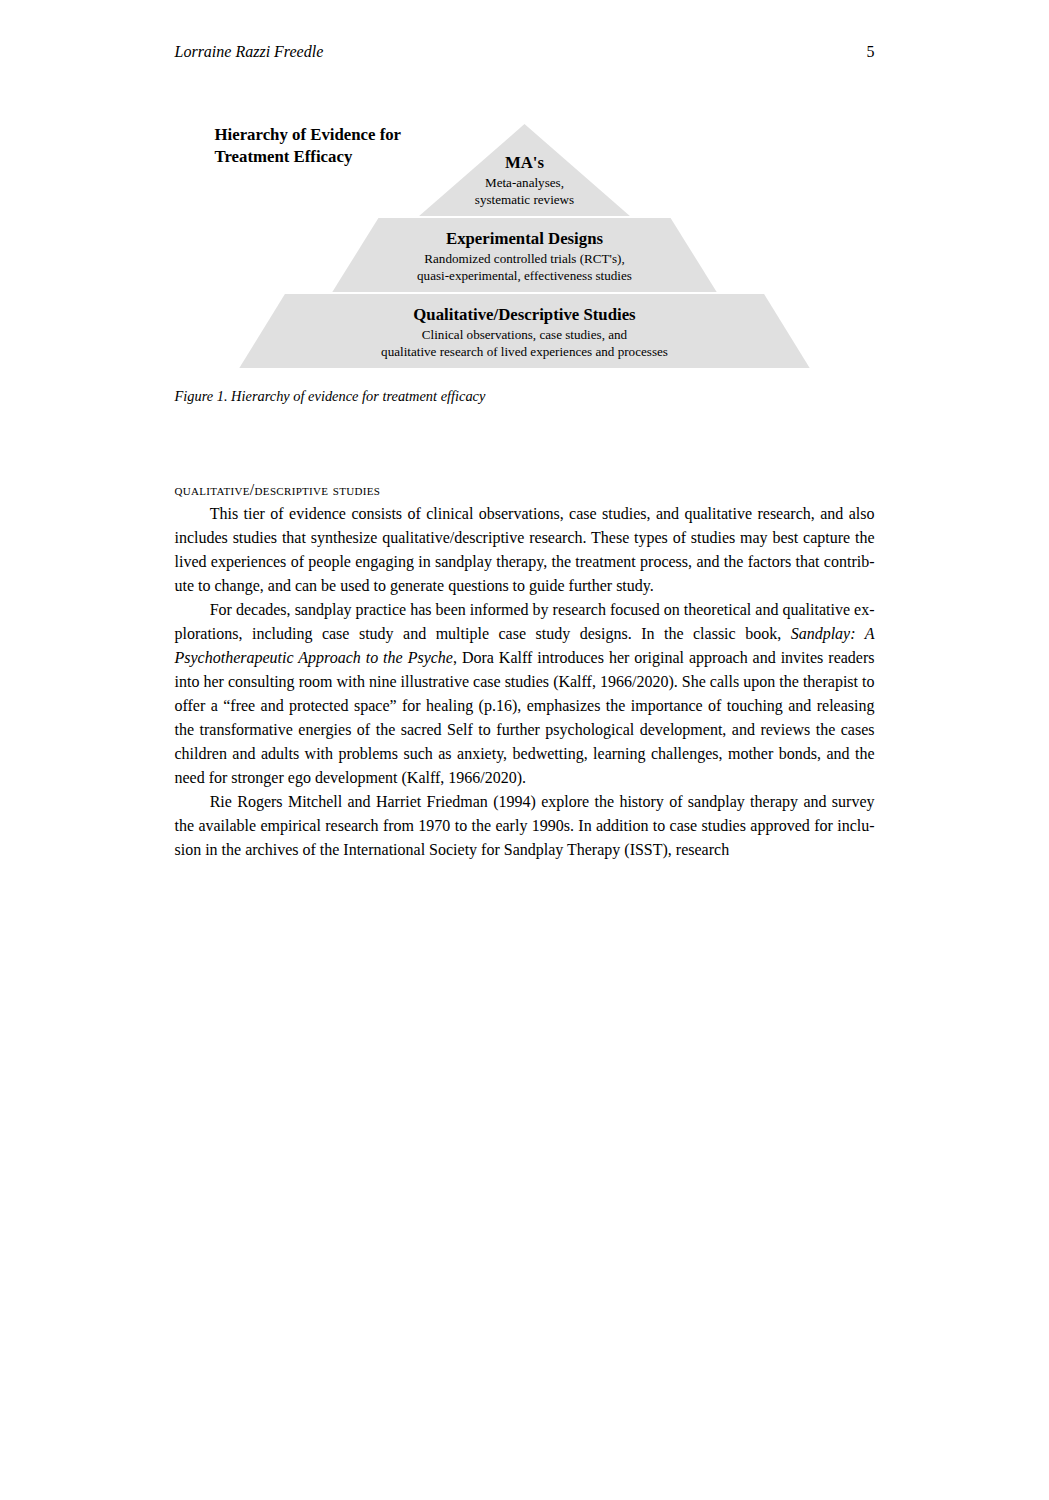Lorraine Razzi Freedle 5
Hierarchy of Evidence for
Treatment Efficacy
MA's
Meta-analyses,
systematic reviews
Experimental Designs
Randomized controlled trials (RCT's),
quasi-experimental, effectiveness studies
Qualitative/Descriptive Studies
Clinical observations, case studies, and
qualitative research of lived experiences and processes
Figure 1. Hierarchy of evidence for treatment efficacy
Qualitative/Descriptive Studies
This tier of evidence consists of clinical observations, case studies, and qualitative research, and also includes studies that synthesize qualitative/descriptive research. These types of studies may best capture the lived experiences of people engaging in sandplay therapy, the treatment process, and the factors that contribute to change, and can be used to generate questions to guide further study.
For decades, sandplay practice has been informed by research focused on theoretical and qualitative explorations, including case study and multiple case study designs. In the classic book, Sandplay: A Psychotherapeutic Approach to the Psyche, Dora Kalff introduces her original approach and invites readers into her consulting room with nine illustrative case studies (Kalff, 1966/2020). She calls upon the therapist to offer a “free and protected space” for healing (p.16), emphasizes the importance of touching and releasing the transformative energies of the sacred Self to further psychological development, and reviews the cases children and adults with problems such as anxiety, bedwetting, learning challenges, mother bonds, and the need for stronger ego development (Kalff, 1966/2020).
Rie Rogers Mitchell and Harriet Friedman (1994) explore the history of sandplay therapy and survey the available empirical research from 1970 to the early 1990s. In addition to case studies approved for inclusion in the archives of the International Society for Sandplay Therapy (ISST), research